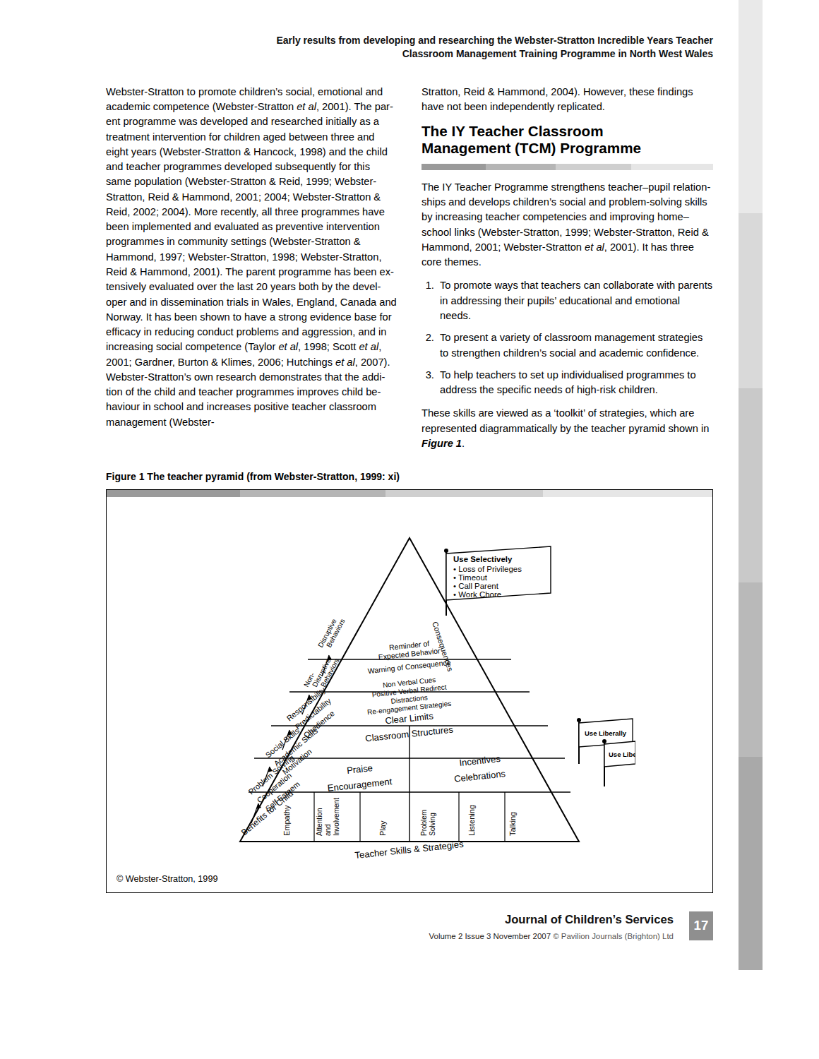Early results from developing and researching the Webster-Stratton Incredible Years Teacher
Classroom Management Training Programme in North West Wales
Webster-Stratton to promote children’s social, emotional and academic competence (Webster-Stratton et al, 2001). The parent programme was developed and researched initially as a treatment intervention for children aged between three and eight years (Webster-Stratton & Hancock, 1998) and the child and teacher programmes developed subsequently for this same population (Webster-Stratton & Reid, 1999; Webster-Stratton, Reid & Hammond, 2001; 2004; Webster-Stratton & Reid, 2002; 2004). More recently, all three programmes have been implemented and evaluated as preventive intervention programmes in community settings (Webster-Stratton & Hammond, 1997; Webster-Stratton, 1998; Webster-Stratton, Reid & Hammond, 2001). The parent programme has been extensively evaluated over the last 20 years both by the developer and in dissemination trials in Wales, England, Canada and Norway. It has been shown to have a strong evidence base for efficacy in reducing conduct problems and aggression, and in increasing social competence (Taylor et al, 1998; Scott et al, 2001; Gardner, Burton & Klimes, 2006; Hutchings et al, 2007). Webster-Stratton’s own research demonstrates that the addition of the child and teacher programmes improves child behaviour in school and increases positive teacher classroom management (Webster-
Stratton, Reid & Hammond, 2004). However, these findings have not been independently replicated.
The IY Teacher Classroom
Management (TCM) Programme
The IY Teacher Programme strengthens teacher–pupil relationships and develops children’s social and problem-solving skills by increasing teacher competencies and improving home–school links (Webster-Stratton, 1999; Webster-Stratton, Reid & Hammond, 2001; Webster-Stratton et al, 2001). It has three core themes.
To promote ways that teachers can collaborate with parents in addressing their pupils’ educational and emotional needs.
To present a variety of classroom management strategies to strengthen children’s social and academic confidence.
To help teachers to set up individualised programmes to address the specific needs of high-risk children.
These skills are viewed as a ‘toolkit’ of strategies, which are represented diagrammatically by the teacher pyramid shown in Figure 1.
Figure 1 The teacher pyramid (from Webster-Stratton, 1999: xi)
Use Selectively • Loss of Privileges • Timeout • Call Parent • Work Chore Use Liberally Use Liberally Reminder of Expected Behavior Warning of Consequence Non Verbal Cues Positive Verbal Redirect Distractions Re-engagement Strategies Clear Limits Classroom Structures Praise Encouragement Incentives Celebrations Empathy Attention and Involvement Play Problem Solving Listening Talking Teacher Skills & Strategies Disruptive Behaviors Non- Disruptive Behaviors Responsibility Predictability Obedience Social Skills Academic Skills Motivation Problem Solving Cooperation Self Esteem Benefits for Child Consequences
© Webster-Stratton, 1999
Journal of Children’s Services
Volume 2 Issue 3 November 2007 © Pavilion Journals (Brighton) Ltd
17